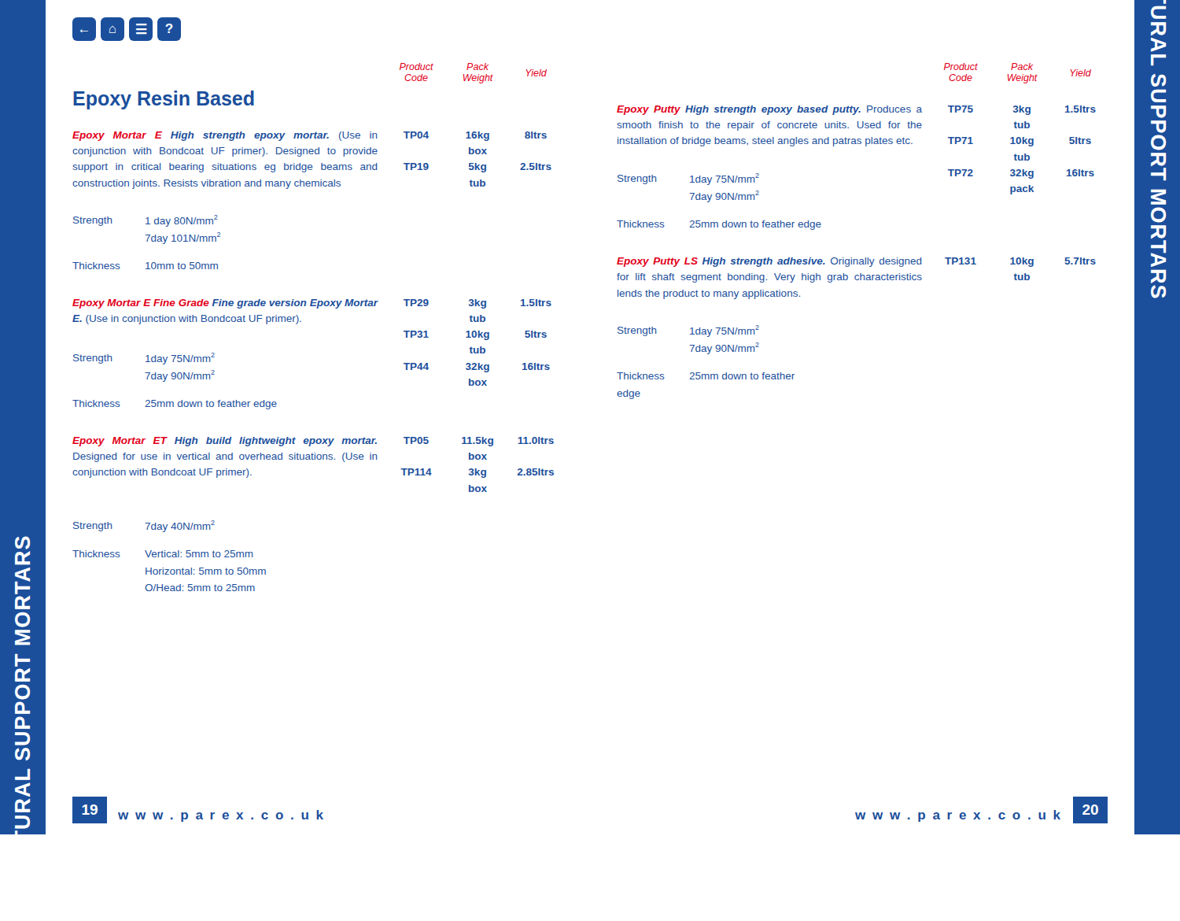STRUCTURAL SUPPORT MORTARS
←
⌂
☰
?
Product
Code
Pack
Weight
Yield
Epoxy Resin Based
Epoxy Mortar E High strength epoxy mortar. (Use in conjunction with Bondcoat UF primer). Designed to provide support in critical bearing situations eg bridge beams and construction joints. Resists vibration and many chemicals
TP04
TP19
16kg
box
5kg
tub
8ltrs
2.5ltrs
| Strength | 1 day 80N/mm 2 7day 101N/mm 2 |
| Thickness | 10mm to 50mm |
Epoxy Mortar E Fine Grade Fine grade version Epoxy Mortar E. (Use in conjunction with Bondcoat UF primer).
TP29
TP31
TP44
3kg
tub
10kg
tub
32kg
box
1.5ltrs
5ltrs
16ltrs
| Strength | 1day 75N/mm 2 7day 90N/mm 2 |
| Thickness | 25mm down to feather edge |
Epoxy Mortar ET High build lightweight epoxy mortar. Designed for use in vertical and overhead situations. (Use in conjunction with Bondcoat UF primer).
TP05
TP114
11.5kg
box
3kg
box
11.0ltrs
2.85ltrs
| Strength | 7day 40N/mm 2 |
| Thickness | Vertical: 5mm to 25mm Horizontal: 5mm to 50mm O/Head: 5mm to 25mm |
19
w w w . p a r e x . c o . u k
Product
Code
Pack
Weight
Yield
Epoxy Putty High strength epoxy based putty. Produces a smooth finish to the repair of concrete units. Used for the installation of bridge beams, steel angles and patras plates etc.
TP75
TP71
TP72
3kg
tub
10kg
tub
32kg
pack
1.5ltrs
5ltrs
16ltrs
| Strength | 1day 75N/mm 2 7day 90N/mm 2 |
| Thickness | 25mm down to feather edge |
Epoxy Putty LS High strength adhesive. Originally designed for lift shaft segment bonding. Very high grab characteristics lends the product to many applications.
TP131
10kg
tub
5.7ltrs
| Strength | 1day 75N/mm 2 7day 90N/mm 2 |
| Thickness edge | 25mm down to feather |
w w w . p a r e x . c o . u k
20
STRUCTURAL SUPPORT MORTARS